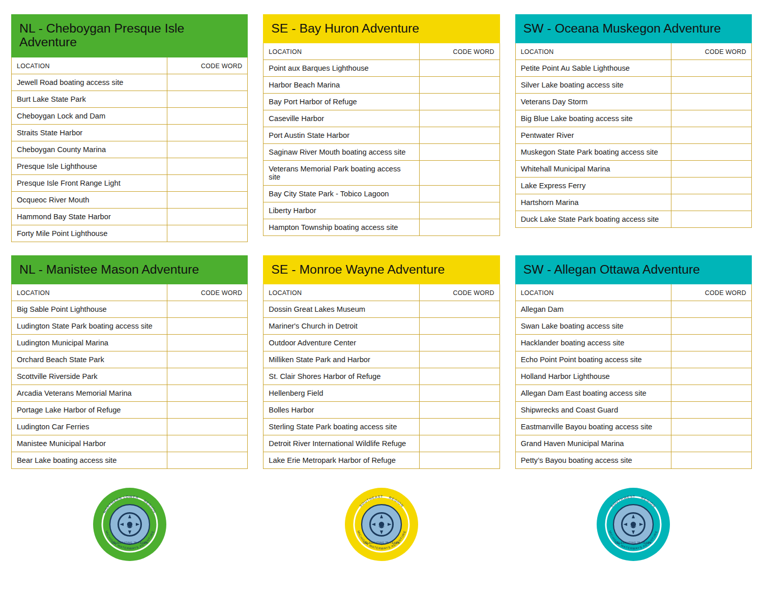NL - Cheboygan Presque Isle Adventure
| LOCATION | CODE WORD |
| --- | --- |
| Jewell Road boating access site | |
| Burt Lake State Park | |
| Cheboygan Lock and Dam | |
| Straits State Harbor | |
| Cheboygan County Marina | |
| Presque Isle Lighthouse | |
| Presque Isle Front Range Light | |
| Ocqueoc River Mouth | |
| Hammond Bay State Harbor | |
| Forty Mile Point Lighthouse | |
SE - Bay Huron Adventure
| LOCATION | CODE WORD |
| --- | --- |
| Point aux Barques Lighthouse | |
| Harbor Beach Marina | |
| Bay Port Harbor of Refuge | |
| Caseville Harbor | |
| Port Austin State Harbor | |
| Saginaw River Mouth boating access site | |
| Veterans Memorial Park boating access site | |
| Bay City State Park - Tobico Lagoon | |
| Liberty Harbor | |
| Hampton Township boating access site | |
SW - Oceana Muskegon Adventure
| LOCATION | CODE WORD |
| --- | --- |
| Petite Point Au Sable Lighthouse | |
| Silver Lake boating access site | |
| Veterans Day Storm | |
| Big Blue Lake boating access site | |
| Pentwater River | |
| Muskegon State Park boating access site | |
| Whitehall Municipal Marina | |
| Lake Express Ferry | |
| Hartshorn Marina | |
| Duck Lake State Park boating access site | |
NL - Manistee Mason Adventure
| LOCATION | CODE WORD |
| --- | --- |
| Big Sable Point Lighthouse | |
| Ludington State Park boating access site | |
| Ludington Municipal Marina | |
| Orchard Beach State Park | |
| Scottville Riverside Park | |
| Arcadia Veterans Memorial Marina | |
| Portage Lake Harbor of Refuge | |
| Ludington Car Ferries | |
| Manistee Municipal Harbor | |
| Bear Lake boating access site | |
SE - Monroe Wayne Adventure
| LOCATION | CODE WORD |
| --- | --- |
| Dossin Great Lakes Museum | |
| Mariner's Church in Detroit | |
| Outdoor Adventure Center | |
| Milliken State Park and Harbor | |
| St. Clair Shores Harbor of Refuge | |
| Hellenberg Field | |
| Bolles Harbor | |
| Sterling State Park boating access site | |
| Detroit River International Wildlife Refuge | |
| Lake Erie Metropark Harbor of Refuge | |
SW - Allegan Ottawa Adventure
| LOCATION | CODE WORD |
| --- | --- |
| Allegan Dam | |
| Swan Lake boating access site | |
| Hacklander boating access site | |
| Echo Point Point boating access site | |
| Holland Harbor Lighthouse | |
| Allegan Dam East boating access site | |
| Shipwrecks and Coast Guard | |
| Eastmanville Bayou boating access site | |
| Grand Haven Municipal Marina | |
| Petty’s Bayou boating access site | |
NORTHERN LOWER REGION MICHIGAN WATERWAYS ADVENTURE CELEBRATING 75 YEARS
SOUTHEAST REGION MICHIGAN WATERWAYS ADVENTURE CELEBRATING 75 YEARS
SOUTHWEST REGION MICHIGAN WATERWAYS ADVENTURE CELEBRATING 75 YEARS